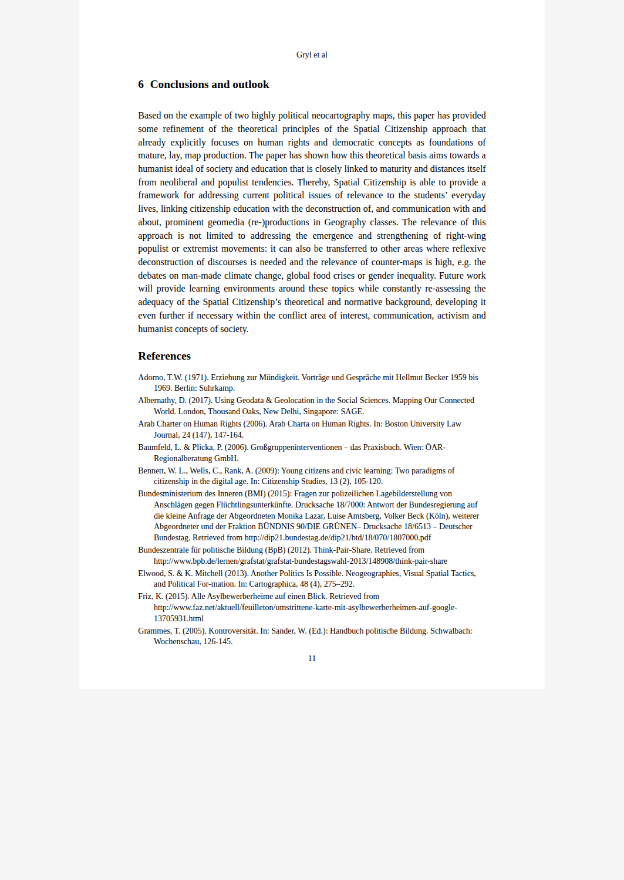Gryl et al
6 Conclusions and outlook
Based on the example of two highly political neocartography maps, this paper has provided some refinement of the theoretical principles of the Spatial Citizenship approach that already explicitly focuses on human rights and democratic concepts as foundations of mature, lay, map production. The paper has shown how this theoretical basis aims towards a humanist ideal of society and education that is closely linked to maturity and distances itself from neoliberal and populist tendencies. Thereby, Spatial Citizenship is able to provide a framework for addressing current political issues of relevance to the students’ everyday lives, linking citizenship education with the deconstruction of, and communication with and about, prominent geomedia (re-)productions in Geography classes. The relevance of this approach is not limited to addressing the emergence and strengthening of right-wing populist or extremist movements: it can also be transferred to other areas where reflexive deconstruction of discourses is needed and the relevance of counter-maps is high, e.g. the debates on man-made climate change, global food crises or gender inequality. Future work will provide learning environments around these topics while constantly re-assessing the adequacy of the Spatial Citizenship’s theoretical and normative background, developing it even further if necessary within the conflict area of interest, communication, activism and humanist concepts of society.
References
Adorno, T.W. (1971). Erziehung zur Mündigkeit. Vorträge und Gespräche mit Hellmut Becker 1959 bis 1969. Berlin: Suhrkamp.
Albernathy, D. (2017). Using Geodata & Geolocation in the Social Sciences. Mapping Our Connected World. London, Thousand Oaks, New Delhi, Singapore: SAGE.
Arab Charter on Human Rights (2006). Arab Charta on Human Rights. In: Boston University Law Journal, 24 (147), 147-164.
Baumfeld, L. & Plicka, P. (2006). Großgruppeninterventionen – das Praxisbuch. Wien: ÖAR-Regionalberatung GmbH.
Bennett, W. L., Wells, C., Rank, A. (2009): Young citizens and civic learning: Two paradigms of citizenship in the digital age. In: Citizenship Studies, 13 (2), 105-120.
Bundesministerium des Inneren (BMI) (2015): Fragen zur polizeilichen Lagebilderstellung von Anschlägen gegen Flüchtlingsunterkünfte. Drucksache 18/7000: Antwort der Bundesregierung auf die kleine Anfrage der Abgeordneten Monika Lazar, Luise Amtsberg, Volker Beck (Köln), weiterer Abgeordneter und der Fraktion BÜNDNIS 90/DIE GRÜNEN– Drucksache 18/6513 – Deutscher Bundestag. Retrieved from http://dip21.bundestag.de/dip21/btd/18/070/1807000.pdf
Bundeszentrale für politische Bildung (BpB) (2012). Think-Pair-Share. Retrieved from http://www.bpb.de/lernen/grafstat/grafstat-bundestagswahl-2013/148908/think-pair-share
Elwood, S. & K. Mitchell (2013). Another Politics Is Possible. Neogeographies, Visual Spatial Tactics, and Political For-mation. In: Cartographica, 48 (4), 275–292.
Friz, K. (2015). Alle Asylbewerberheime auf einen Blick. Retrieved from http://www.faz.net/aktuell/feuilleton/umstrittene-karte-mit-asylbewerberheimen-auf-google-13705931.html
Grammes, T. (2005). Kontroversität. In: Sander, W. (Ed.): Handbuch politische Bildung. Schwalbach: Wochenschau, 126-145.
11